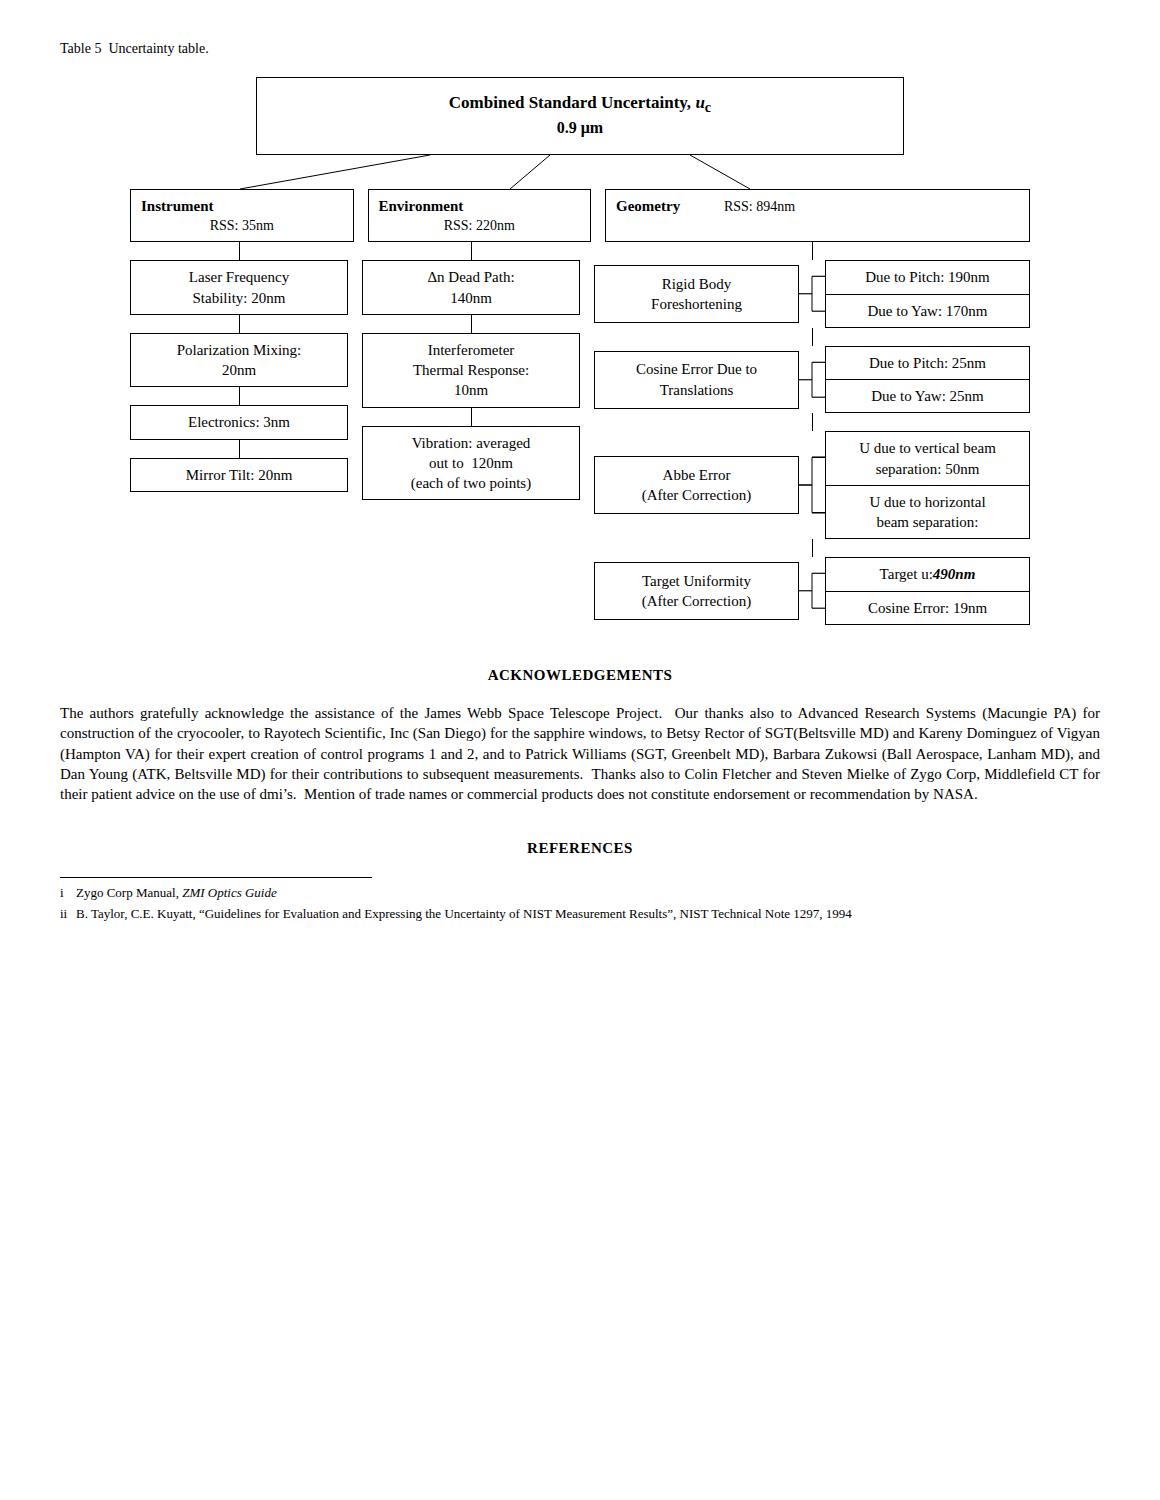Table 5 Uncertainty table.
Combined Standard Uncertainty, uc
0.9 μm
Instrument RSS: 35nm
Environment RSS: 220nm
Geometry RSS: 894nm
Laser Frequency
Stability: 20nm
Polarization Mixing:
20nm
Electronics: 3nm
Mirror Tilt: 20nm
Δn Dead Path:
140nm
Interferometer
Thermal Response:
10nm
Vibration: averaged
out to 120nm
(each of two points)
Rigid Body
Foreshortening
Due to Pitch: 190nm
Due to Yaw: 170nm
Cosine Error Due to
Translations
Due to Pitch: 25nm
Due to Yaw: 25nm
Abbe Error
(After Correction)
U due to vertical beam
separation: 50nm
U due to horizontal
beam separation:
Target Uniformity
(After Correction)
Target u: 490nm
Cosine Error: 19nm
ACKNOWLEDGEMENTS
The authors gratefully acknowledge the assistance of the James Webb Space Telescope Project. Our thanks also to Advanced Research Systems (Macungie PA) for construction of the cryocooler, to Rayotech Scientific, Inc (San Diego) for the sapphire windows, to Betsy Rector of SGT(Beltsville MD) and Kareny Dominguez of Vigyan (Hampton VA) for their expert creation of control programs 1 and 2, and to Patrick Williams (SGT, Greenbelt MD), Barbara Zukowsi (Ball Aerospace, Lanham MD), and Dan Young (ATK, Beltsville MD) for their contributions to subsequent measurements. Thanks also to Colin Fletcher and Steven Mielke of Zygo Corp, Middlefield CT for their patient advice on the use of dmi’s. Mention of trade names or commercial products does not constitute endorsement or recommendation by NASA.
REFERENCES
i Zygo Corp Manual, ZMI Optics Guide
ii B. Taylor, C.E. Kuyatt, “Guidelines for Evaluation and Expressing the Uncertainty of NIST Measurement Results”, NIST Technical Note 1297, 1994